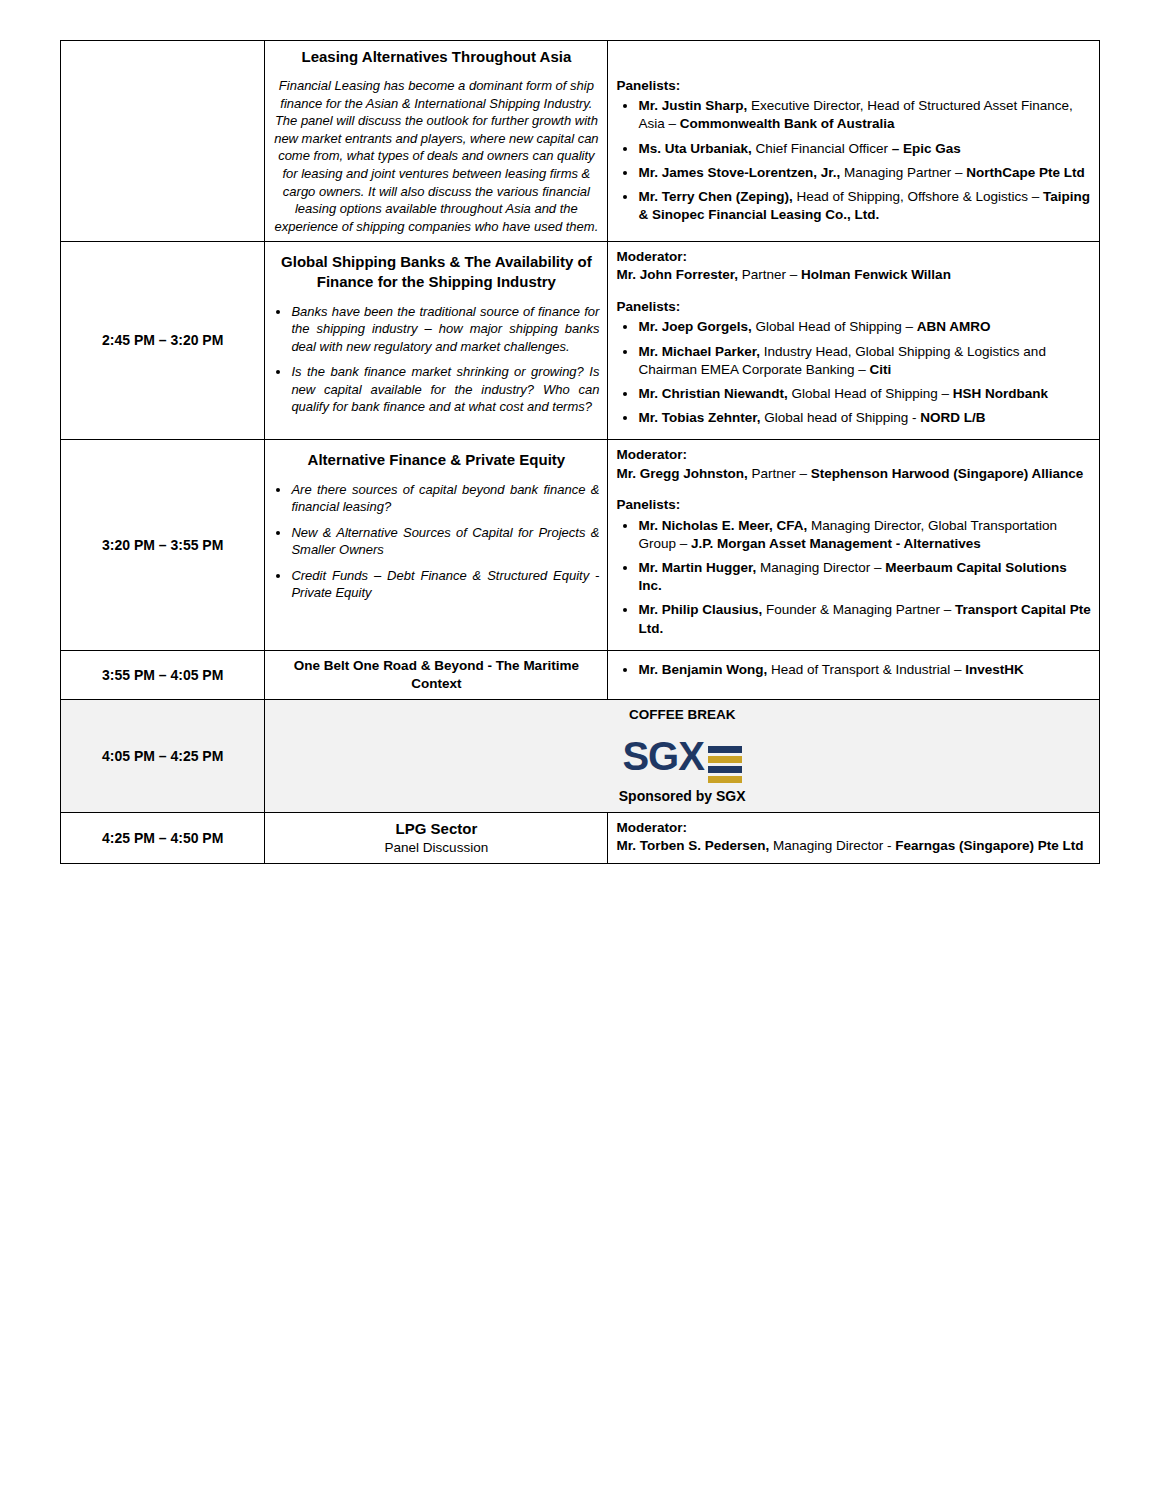| | Leasing Alternatives Throughout Asia Financial Leasing has become a dominant form of ship finance for the Asian & International Shipping Industry. The panel will discuss the outlook for further growth with new market entrants and players, where new capital can come from, what types of deals and owners can quality for leasing and joint ventures between leasing firms & cargo owners. It will also discuss the various financial leasing options available throughout Asia and the experience of shipping companies who have used them. | Panelists: Mr. Justin Sharp, Executive Director, Head of Structured Asset Finance, Asia – Commonwealth Bank of Australia Ms. Uta Urbaniak, Chief Financial Officer – Epic Gas Mr. James Stove-Lorentzen, Jr., Managing Partner – NorthCape Pte Ltd Mr. Terry Chen (Zeping), Head of Shipping, Offshore & Logistics – Taiping & Sinopec Financial Leasing Co., Ltd. |
| 2:45 PM – 3:20 PM | Global Shipping Banks & The Availability of Finance for the Shipping Industry Banks have been the traditional source of finance for the shipping industry – how major shipping banks deal with new regulatory and market challenges. Is the bank finance market shrinking or growing? Is new capital available for the industry? Who can qualify for bank finance and at what cost and terms? | Moderator: Mr. John Forrester, Partner – Holman Fenwick Willan Panelists: Mr. Joep Gorgels, Global Head of Shipping – ABN AMRO Mr. Michael Parker, Industry Head, Global Shipping & Logistics and Chairman EMEA Corporate Banking – Citi Mr. Christian Niewandt, Global Head of Shipping – HSH Nordbank Mr. Tobias Zehnter, Global head of Shipping - NORD L/B |
| 3:20 PM – 3:55 PM | Alternative Finance & Private Equity Are there sources of capital beyond bank finance & financial leasing? New & Alternative Sources of Capital for Projects & Smaller Owners Credit Funds – Debt Finance & Structured Equity - Private Equity | Moderator: Mr. Gregg Johnston, Partner – Stephenson Harwood (Singapore) Alliance Panelists: Mr. Nicholas E. Meer, CFA, Managing Director, Global Transportation Group – J.P. Morgan Asset Management - Alternatives Mr. Martin Hugger, Managing Director – Meerbaum Capital Solutions Inc. Mr. Philip Clausius, Founder & Managing Partner – Transport Capital Pte Ltd. |
| 3:55 PM – 4:05 PM | One Belt One Road & Beyond - The Maritime Context | Mr. Benjamin Wong, Head of Transport & Industrial – InvestHK |
| 4:05 PM – 4:25 PM | COFFEE BREAK SGX Sponsored by SGX |
| 4:25 PM – 4:50 PM | LPG Sector Panel Discussion | Moderator: Mr. Torben S. Pedersen, Managing Director - Fearngas (Singapore) Pte Ltd |